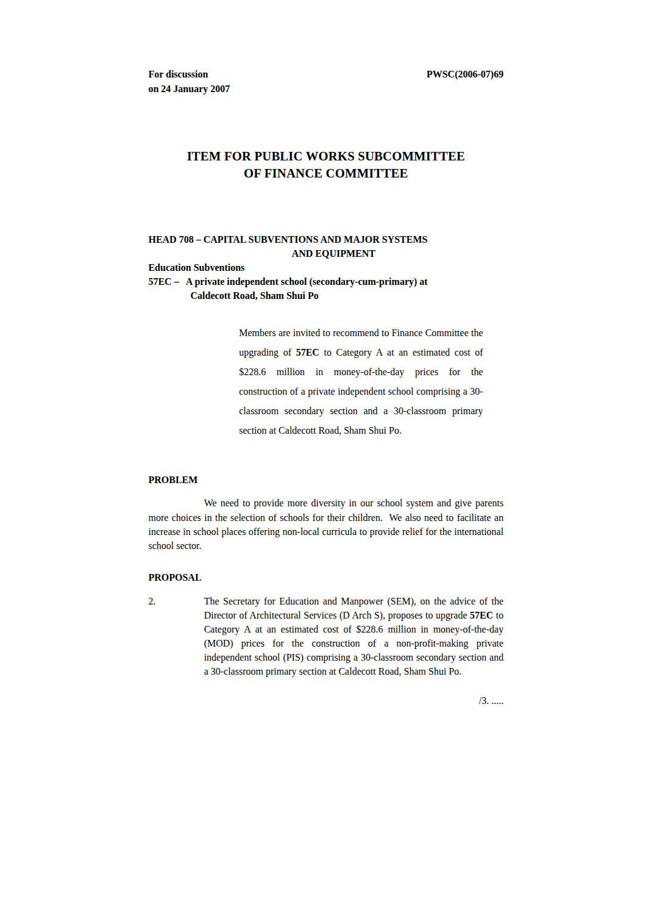For discussion
on 24 January 2007
PWSC(2006-07)69
ITEM FOR PUBLIC WORKS SUBCOMMITTEE
OF FINANCE COMMITTEE
HEAD 708 – CAPITAL SUBVENTIONS AND MAJOR SYSTEMS AND EQUIPMENT Education Subventions 57EC – A private independent school (secondary-cum-primary) at Caldecott Road, Sham Shui Po
Members are invited to recommend to Finance Committee the upgrading of 57EC to Category A at an estimated cost of $228.6 million in money-of-the-day prices for the construction of a private independent school comprising a 30-classroom secondary section and a 30-classroom primary section at Caldecott Road, Sham Shui Po.
PROBLEM
We need to provide more diversity in our school system and give parents more choices in the selection of schools for their children. We also need to facilitate an increase in school places offering non-local curricula to provide relief for the international school sector.
PROPOSAL
2. The Secretary for Education and Manpower (SEM), on the advice of the Director of Architectural Services (D Arch S), proposes to upgrade 57EC to Category A at an estimated cost of $228.6 million in money-of-the-day (MOD) prices for the construction of a non-profit-making private independent school (PIS) comprising a 30-classroom secondary section and a 30-classroom primary section at Caldecott Road, Sham Shui Po.
/3. .....